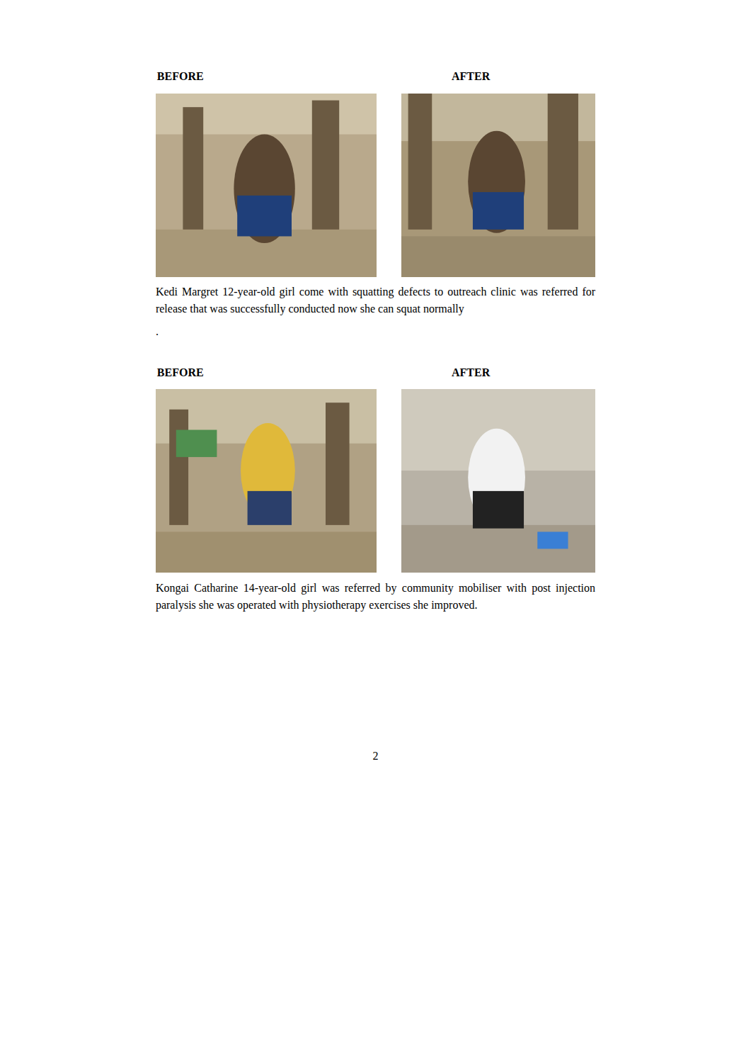BEFORE AFTER
Kedi Margret 12-year-old girl come with squatting defects to outreach clinic was referred for release that was successfully conducted now she can squat normally
.
BEFORE AFTER
Kongai Catharine 14-year-old girl was referred by community mobiliser with post injection paralysis she was operated with physiotherapy exercises she improved.
2